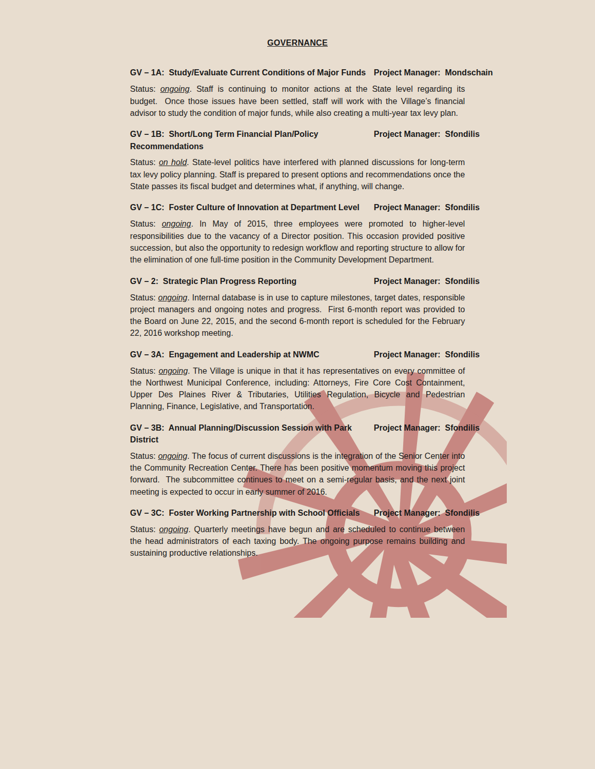GOVERNANCE
GV – 1A: Study/Evaluate Current Conditions of Major Funds Project Manager: Mondschain
Status: ongoing. Staff is continuing to monitor actions at the State level regarding its budget. Once those issues have been settled, staff will work with the Village’s financial advisor to study the condition of major funds, while also creating a multi-year tax levy plan.
GV – 1B: Short/Long Term Financial Plan/Policy Recommendations Project Manager: Sfondilis
Status: on hold. State-level politics have interfered with planned discussions for long-term tax levy policy planning. Staff is prepared to present options and recommendations once the State passes its fiscal budget and determines what, if anything, will change.
GV – 1C: Foster Culture of Innovation at Department Level Project Manager: Sfondilis
Status: ongoing. In May of 2015, three employees were promoted to higher-level responsibilities due to the vacancy of a Director position. This occasion provided positive succession, but also the opportunity to redesign workflow and reporting structure to allow for the elimination of one full-time position in the Community Development Department.
GV – 2: Strategic Plan Progress Reporting Project Manager: Sfondilis
Status: ongoing. Internal database is in use to capture milestones, target dates, responsible project managers and ongoing notes and progress. First 6-month report was provided to the Board on June 22, 2015, and the second 6-month report is scheduled for the February 22, 2016 workshop meeting.
GV – 3A: Engagement and Leadership at NWMC Project Manager: Sfondilis
Status: ongoing. The Village is unique in that it has representatives on every committee of the Northwest Municipal Conference, including: Attorneys, Fire Core Cost Containment, Upper Des Plaines River & Tributaries, Utilities Regulation, Bicycle and Pedestrian Planning, Finance, Legislative, and Transportation.
GV – 3B: Annual Planning/Discussion Session with Park District Project Manager: Sfondilis
Status: ongoing. The focus of current discussions is the integration of the Senior Center into the Community Recreation Center. There has been positive momentum moving this project forward. The subcommittee continues to meet on a semi-regular basis, and the next joint meeting is expected to occur in early summer of 2016.
GV – 3C: Foster Working Partnership with School Officials Project Manager: Sfondilis
Status: ongoing. Quarterly meetings have begun and are scheduled to continue between the head administrators of each taxing body. The ongoing purpose remains building and sustaining productive relationships.